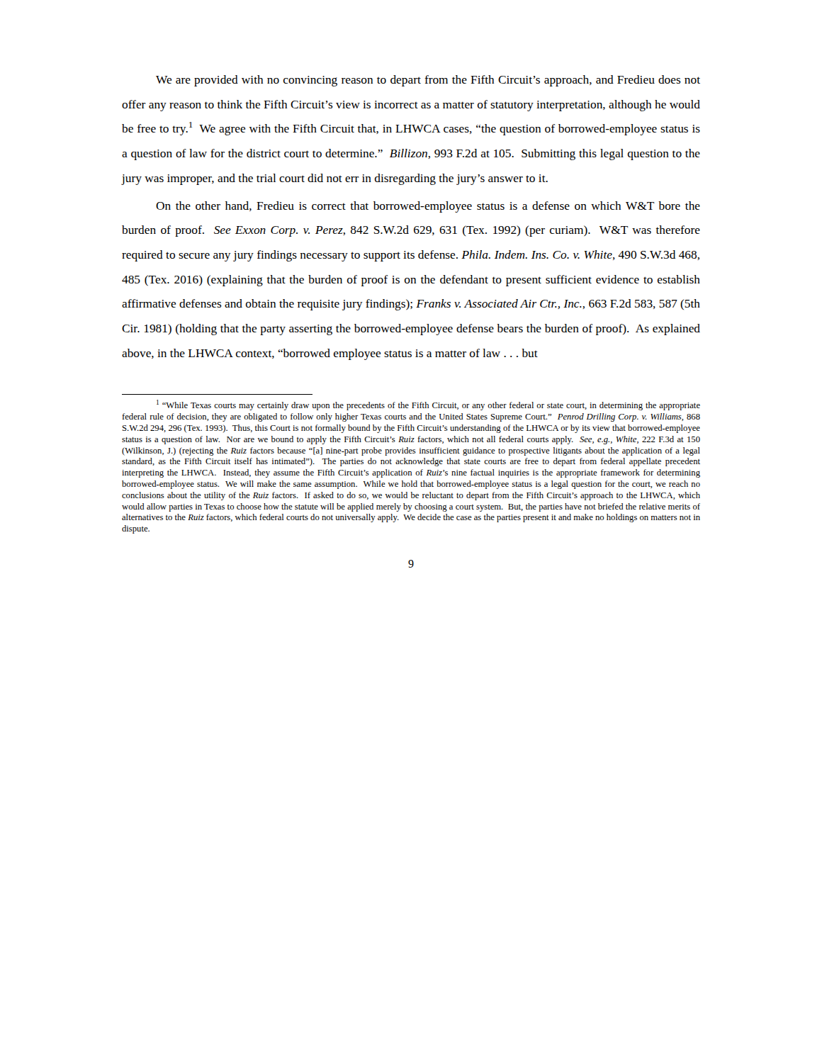We are provided with no convincing reason to depart from the Fifth Circuit’s approach, and Fredieu does not offer any reason to think the Fifth Circuit’s view is incorrect as a matter of statutory interpretation, although he would be free to try.1 We agree with the Fifth Circuit that, in LHWCA cases, “the question of borrowed-employee status is a question of law for the district court to determine.” Billizon, 993 F.2d at 105. Submitting this legal question to the jury was improper, and the trial court did not err in disregarding the jury’s answer to it.
On the other hand, Fredieu is correct that borrowed-employee status is a defense on which W&T bore the burden of proof. See Exxon Corp. v. Perez, 842 S.W.2d 629, 631 (Tex. 1992) (per curiam). W&T was therefore required to secure any jury findings necessary to support its defense. Phila. Indem. Ins. Co. v. White, 490 S.W.3d 468, 485 (Tex. 2016) (explaining that the burden of proof is on the defendant to present sufficient evidence to establish affirmative defenses and obtain the requisite jury findings); Franks v. Associated Air Ctr., Inc., 663 F.2d 583, 587 (5th Cir. 1981) (holding that the party asserting the borrowed-employee defense bears the burden of proof). As explained above, in the LHWCA context, “borrowed employee status is a matter of law . . . but
1 “While Texas courts may certainly draw upon the precedents of the Fifth Circuit, or any other federal or state court, in determining the appropriate federal rule of decision, they are obligated to follow only higher Texas courts and the United States Supreme Court.” Penrod Drilling Corp. v. Williams, 868 S.W.2d 294, 296 (Tex. 1993). Thus, this Court is not formally bound by the Fifth Circuit’s understanding of the LHWCA or by its view that borrowed-employee status is a question of law. Nor are we bound to apply the Fifth Circuit’s Ruiz factors, which not all federal courts apply. See, e.g., White, 222 F.3d at 150 (Wilkinson, J.) (rejecting the Ruiz factors because “[a] nine-part probe provides insufficient guidance to prospective litigants about the application of a legal standard, as the Fifth Circuit itself has intimated”). The parties do not acknowledge that state courts are free to depart from federal appellate precedent interpreting the LHWCA. Instead, they assume the Fifth Circuit’s application of Ruiz’s nine factual inquiries is the appropriate framework for determining borrowed-employee status. We will make the same assumption. While we hold that borrowed-employee status is a legal question for the court, we reach no conclusions about the utility of the Ruiz factors. If asked to do so, we would be reluctant to depart from the Fifth Circuit’s approach to the LHWCA, which would allow parties in Texas to choose how the statute will be applied merely by choosing a court system. But, the parties have not briefed the relative merits of alternatives to the Ruiz factors, which federal courts do not universally apply. We decide the case as the parties present it and make no holdings on matters not in dispute.
9